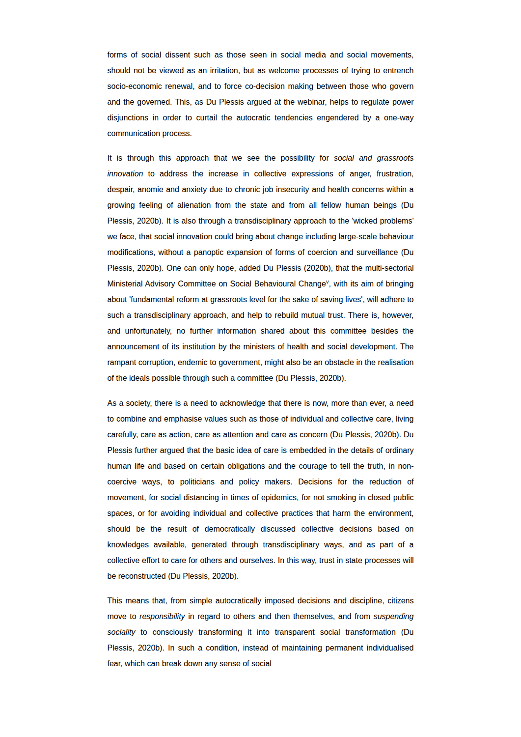forms of social dissent such as those seen in social media and social movements, should not be viewed as an irritation, but as welcome processes of trying to entrench socio-economic renewal, and to force co-decision making between those who govern and the governed. This, as Du Plessis argued at the webinar, helps to regulate power disjunctions in order to curtail the autocratic tendencies engendered by a one-way communication process.
It is through this approach that we see the possibility for social and grassroots innovation to address the increase in collective expressions of anger, frustration, despair, anomie and anxiety due to chronic job insecurity and health concerns within a growing feeling of alienation from the state and from all fellow human beings (Du Plessis, 2020b). It is also through a transdisciplinary approach to the 'wicked problems' we face, that social innovation could bring about change including large-scale behaviour modifications, without a panoptic expansion of forms of coercion and surveillance (Du Plessis, 2020b). One can only hope, added Du Plessis (2020b), that the multi-sectorial Ministerial Advisory Committee on Social Behavioural Changev, with its aim of bringing about 'fundamental reform at grassroots level for the sake of saving lives', will adhere to such a transdisciplinary approach, and help to rebuild mutual trust. There is, however, and unfortunately, no further information shared about this committee besides the announcement of its institution by the ministers of health and social development. The rampant corruption, endemic to government, might also be an obstacle in the realisation of the ideals possible through such a committee (Du Plessis, 2020b).
As a society, there is a need to acknowledge that there is now, more than ever, a need to combine and emphasise values such as those of individual and collective care, living carefully, care as action, care as attention and care as concern (Du Plessis, 2020b). Du Plessis further argued that the basic idea of care is embedded in the details of ordinary human life and based on certain obligations and the courage to tell the truth, in non-coercive ways, to politicians and policy makers. Decisions for the reduction of movement, for social distancing in times of epidemics, for not smoking in closed public spaces, or for avoiding individual and collective practices that harm the environment, should be the result of democratically discussed collective decisions based on knowledges available, generated through transdisciplinary ways, and as part of a collective effort to care for others and ourselves. In this way, trust in state processes will be reconstructed (Du Plessis, 2020b).
This means that, from simple autocratically imposed decisions and discipline, citizens move to responsibility in regard to others and then themselves, and from suspending sociality to consciously transforming it into transparent social transformation (Du Plessis, 2020b). In such a condition, instead of maintaining permanent individualised fear, which can break down any sense of social